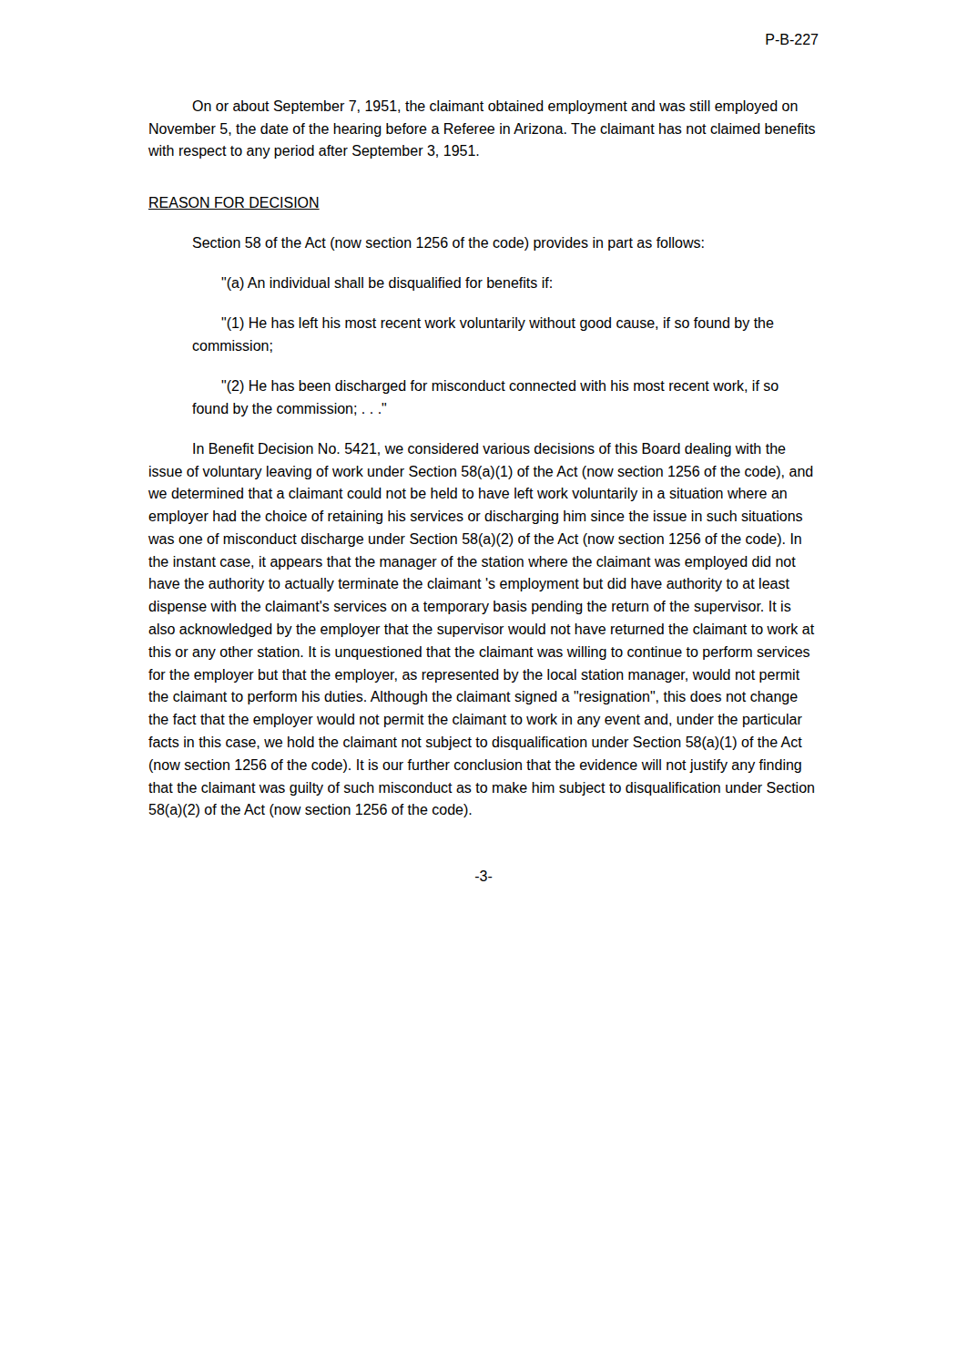P-B-227
On or about September 7, 1951, the claimant obtained employment and was still employed on November 5, the date of the hearing before a Referee in Arizona. The claimant has not claimed benefits with respect to any period after September 3, 1951.
REASON FOR DECISION
Section 58 of the Act (now section 1256 of the code) provides in part as follows:
"(a) An individual shall be disqualified for benefits if:
"(1) He has left his most recent work voluntarily without good cause, if so found by the commission;
"(2) He has been discharged for misconduct connected with his most recent work, if so found by the commission; . . ."
In Benefit Decision No. 5421, we considered various decisions of this Board dealing with the issue of voluntary leaving of work under Section 58(a)(1) of the Act (now section 1256 of the code), and we determined that a claimant could not be held to have left work voluntarily in a situation where an employer had the choice of retaining his services or discharging him since the issue in such situations was one of misconduct discharge under Section 58(a)(2) of the Act (now section 1256 of the code). In the instant case, it appears that the manager of the station where the claimant was employed did not have the authority to actually terminate the claimant 's employment but did have authority to at least dispense with the claimant's services on a temporary basis pending the return of the supervisor. It is also acknowledged by the employer that the supervisor would not have returned the claimant to work at this or any other station. It is unquestioned that the claimant was willing to continue to perform services for the employer but that the employer, as represented by the local station manager, would not permit the claimant to perform his duties. Although the claimant signed a "resignation", this does not change the fact that the employer would not permit the claimant to work in any event and, under the particular facts in this case, we hold the claimant not subject to disqualification under Section 58(a)(1) of the Act (now section 1256 of the code). It is our further conclusion that the evidence will not justify any finding that the claimant was guilty of such misconduct as to make him subject to disqualification under Section 58(a)(2) of the Act (now section 1256 of the code).
-3-